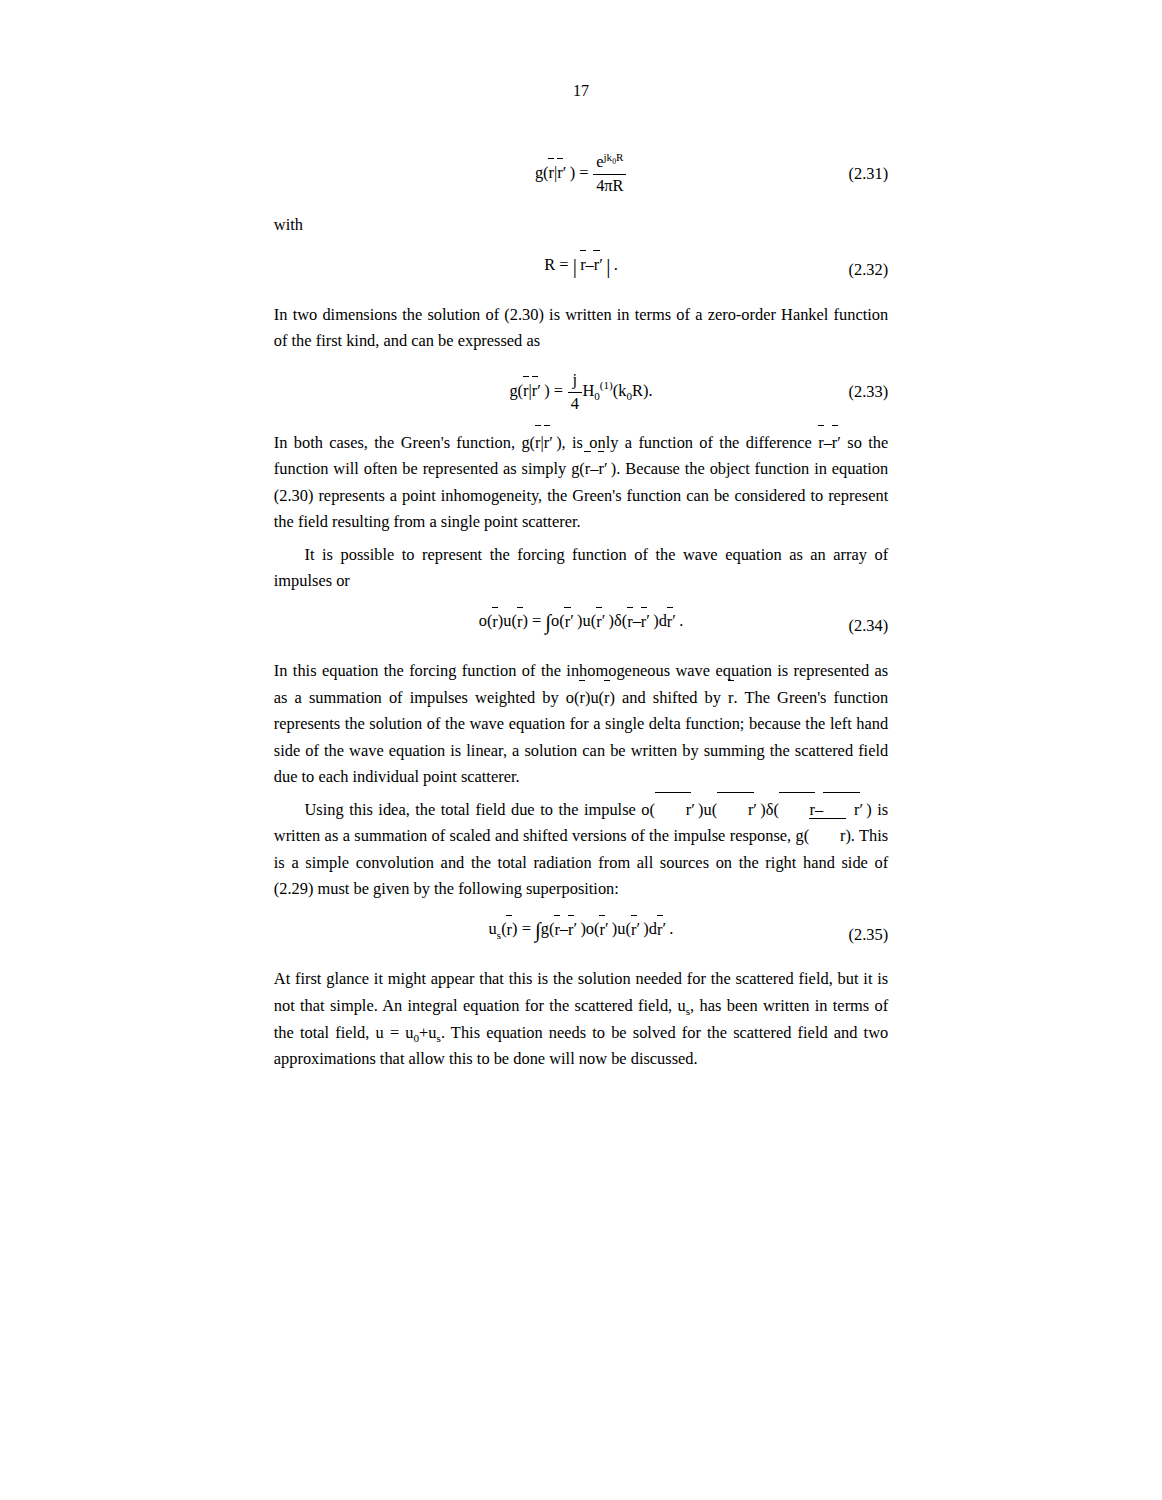17
g(r|r′ ) = ejk0R 4πR
(2.31)
with
R = | r–r′ | .
(2.32)
In two dimensions the solution of (2.30) is written in terms of a zero-order Hankel function of the first kind, and can be expressed as
g(r|r′ ) = j 4 H0(1)(k0R).
(2.33)
In both cases, the Green's function, g(r|r′ ), is only a function of the difference r–r′ so the function will often be represented as simply g(r–r′ ). Because the object function in equation (2.30) represents a point inhomogeneity, the Green's function can be considered to represent the field resulting from a single point scatterer.
It is possible to represent the forcing function of the wave equation as an array of impulses or
o(r)u(r) = ∫o(r′ )u(r′ )δ(r–r′ )dr′ .
(2.34)
In this equation the forcing function of the inhomogeneous wave equation is represented as as a summation of impulses weighted by o(r)u(r) and shifted by r. The Green's function represents the solution of the wave equation for a single delta function; because the left hand side of the wave equation is linear, a solution can be written by summing the scattered field due to each individual point scatterer.
Using this idea, the total field due to the impulse o(r′ )u(r′ )δ(r–r′ ) is written as a summation of scaled and shifted versions of the impulse response, g(r). This is a simple convolution and the total radiation from all sources on the right hand side of (2.29) must be given by the following superposition:
us(r) = ∫g(r–r′ )o(r′ )u(r′ )dr′ .
(2.35)
At first glance it might appear that this is the solution needed for the scattered field, but it is not that simple. An integral equation for the scattered field, us, has been written in terms of the total field, u = u0+us. This equation needs to be solved for the scattered field and two approximations that allow this to be done will now be discussed.